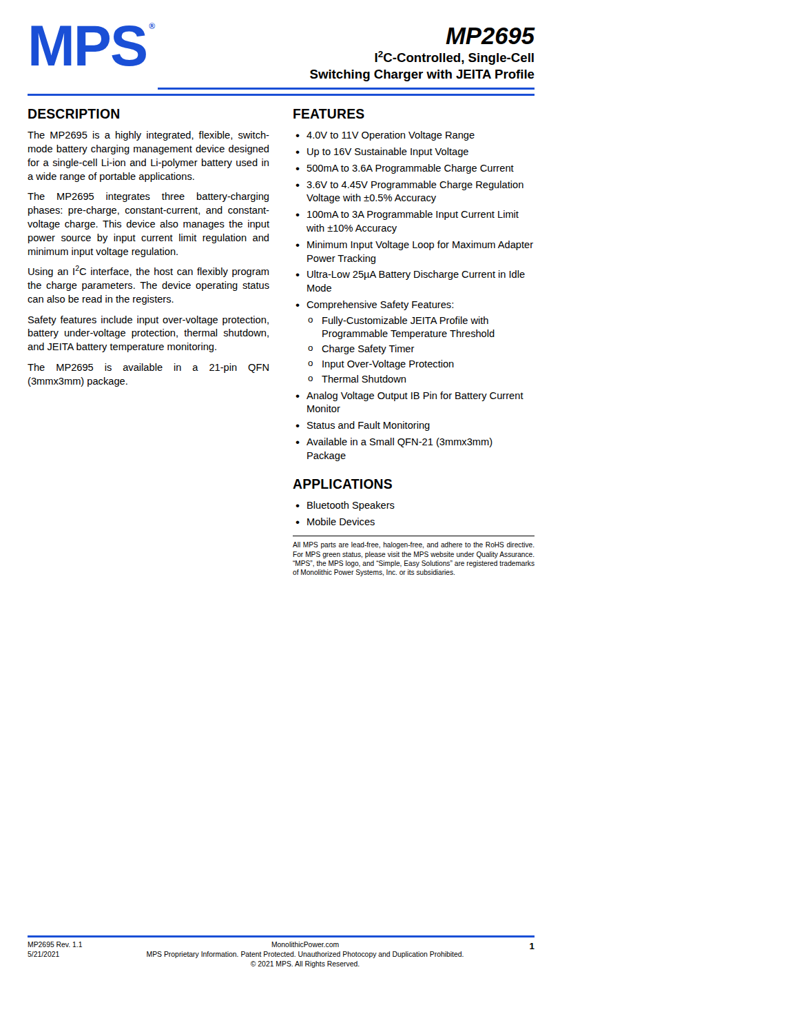MPS®
MP2695
I2C-Controlled, Single-Cell
Switching Charger with JEITA Profile
DESCRIPTION
The MP2695 is a highly integrated, flexible, switch-mode battery charging management device designed for a single-cell Li-ion and Li-polymer battery used in a wide range of portable applications.
The MP2695 integrates three battery-charging phases: pre-charge, constant-current, and constant-voltage charge. This device also manages the input power source by input current limit regulation and minimum input voltage regulation.
Using an I2C interface, the host can flexibly program the charge parameters. The device operating status can also be read in the registers.
Safety features include input over-voltage protection, battery under-voltage protection, thermal shutdown, and JEITA battery temperature monitoring.
The MP2695 is available in a 21-pin QFN (3mmx3mm) package.
FEATURES
4.0V to 11V Operation Voltage Range
Up to 16V Sustainable Input Voltage
500mA to 3.6A Programmable Charge Current
3.6V to 4.45V Programmable Charge Regulation Voltage with ±0.5% Accuracy
100mA to 3A Programmable Input Current Limit with ±10% Accuracy
Minimum Input Voltage Loop for Maximum Adapter Power Tracking
Ultra-Low 25µA Battery Discharge Current in Idle Mode
Comprehensive Safety Features:
Fully-Customizable JEITA Profile with Programmable Temperature Threshold
Charge Safety Timer
Input Over-Voltage Protection
Thermal Shutdown
Analog Voltage Output IB Pin for Battery Current Monitor
Status and Fault Monitoring
Available in a Small QFN-21 (3mmx3mm) Package
APPLICATIONS
Bluetooth Speakers
Mobile Devices
All MPS parts are lead-free, halogen-free, and adhere to the RoHS directive. For MPS green status, please visit the MPS website under Quality Assurance. “MPS”, the MPS logo, and “Simple, Easy Solutions” are registered trademarks of Monolithic Power Systems, Inc. or its subsidiaries.
MP2695 Rev. 1.1
5/21/2021
MonolithicPower.com
MPS Proprietary Information. Patent Protected. Unauthorized Photocopy and Duplication Prohibited.
© 2021 MPS. All Rights Reserved.
1